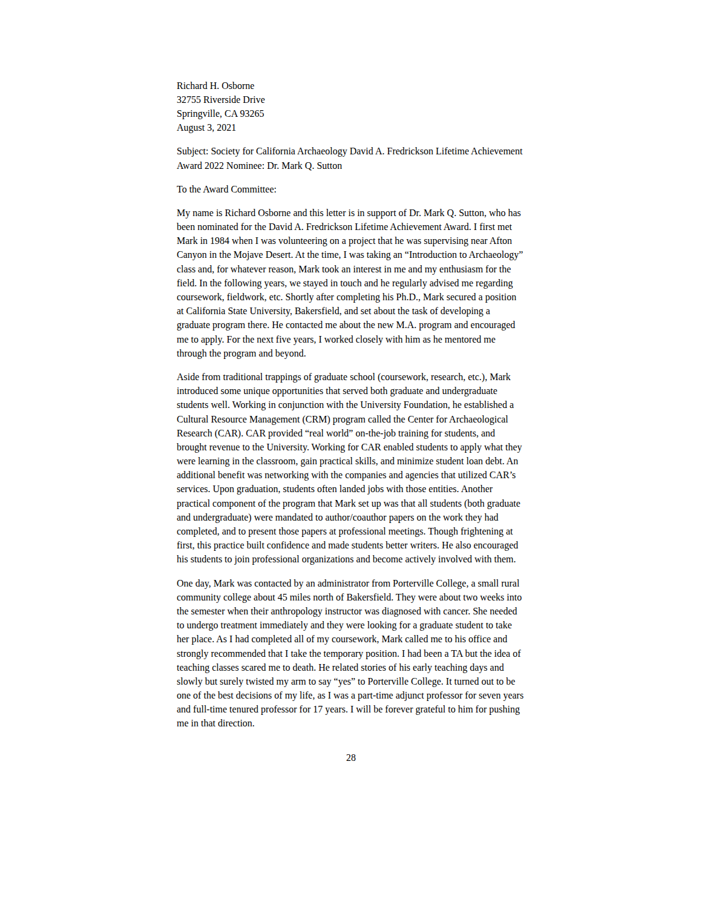Richard H. Osborne 32755 Riverside Drive Springville, CA 93265 August 3, 2021
Subject: Society for California Archaeology David A. Fredrickson Lifetime Achievement Award 2022 Nominee: Dr. Mark Q. Sutton
To the Award Committee:
My name is Richard Osborne and this letter is in support of Dr. Mark Q. Sutton, who has been nominated for the David A. Fredrickson Lifetime Achievement Award. I first met Mark in 1984 when I was volunteering on a project that he was supervising near Afton Canyon in the Mojave Desert. At the time, I was taking an “Introduction to Archaeology” class and, for whatever reason, Mark took an interest in me and my enthusiasm for the field. In the following years, we stayed in touch and he regularly advised me regarding coursework, fieldwork, etc. Shortly after completing his Ph.D., Mark secured a position at California State University, Bakersfield, and set about the task of developing a graduate program there. He contacted me about the new M.A. program and encouraged me to apply. For the next five years, I worked closely with him as he mentored me through the program and beyond.
Aside from traditional trappings of graduate school (coursework, research, etc.), Mark introduced some unique opportunities that served both graduate and undergraduate students well. Working in conjunction with the University Foundation, he established a Cultural Resource Management (CRM) program called the Center for Archaeological Research (CAR). CAR provided “real world” on-the-job training for students, and brought revenue to the University. Working for CAR enabled students to apply what they were learning in the classroom, gain practical skills, and minimize student loan debt. An additional benefit was networking with the companies and agencies that utilized CAR’s services. Upon graduation, students often landed jobs with those entities. Another practical component of the program that Mark set up was that all students (both graduate and undergraduate) were mandated to author/coauthor papers on the work they had completed, and to present those papers at professional meetings. Though frightening at first, this practice built confidence and made students better writers. He also encouraged his students to join professional organizations and become actively involved with them.
One day, Mark was contacted by an administrator from Porterville College, a small rural community college about 45 miles north of Bakersfield. They were about two weeks into the semester when their anthropology instructor was diagnosed with cancer. She needed to undergo treatment immediately and they were looking for a graduate student to take her place. As I had completed all of my coursework, Mark called me to his office and strongly recommended that I take the temporary position. I had been a TA but the idea of teaching classes scared me to death. He related stories of his early teaching days and slowly but surely twisted my arm to say “yes” to Porterville College. It turned out to be one of the best decisions of my life, as I was a part-time adjunct professor for seven years and full-time tenured professor for 17 years. I will be forever grateful to him for pushing me in that direction.
28